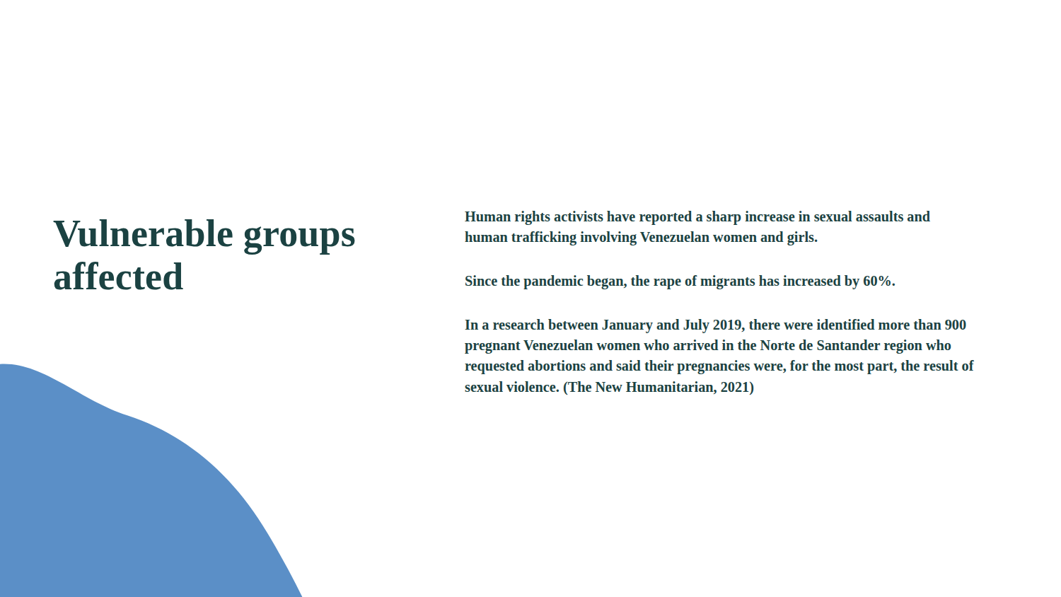Vulnerable groups affected
Human rights activists have reported a sharp increase in sexual assaults and human trafficking involving Venezuelan women and girls.
Since the pandemic began, the rape of migrants has increased by 60%.
In a research between January and July 2019, there were identified more than 900 pregnant Venezuelan women who arrived in the Norte de Santander region who requested abortions and said their pregnancies were, for the most part, the result of sexual violence. (The New Humanitarian, 2021)